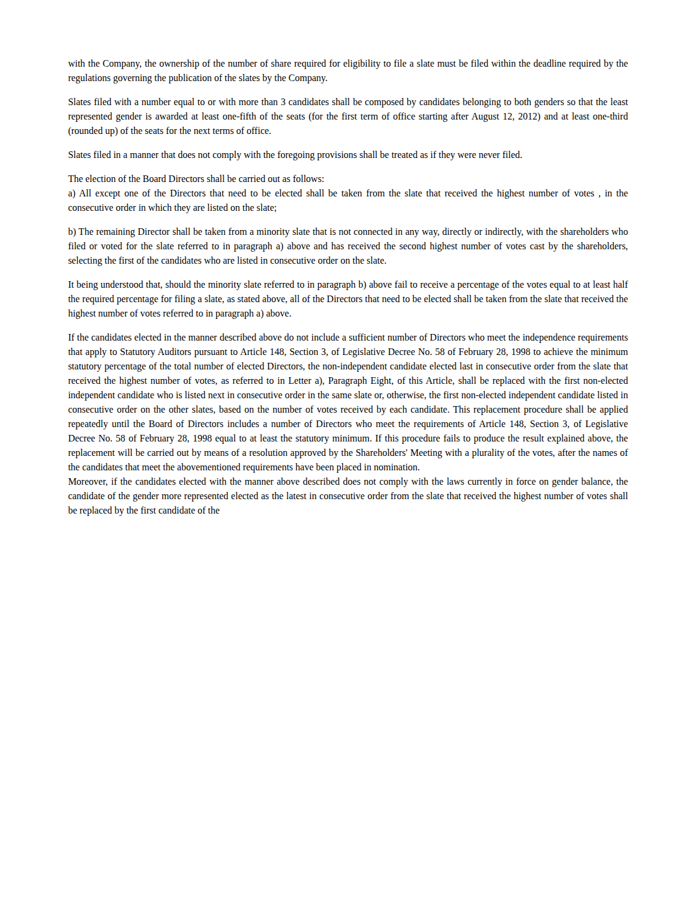with the Company, the ownership of the number of share required for eligibility to file a slate must be filed within the deadline required by the regulations governing the publication of the slates by the Company.
Slates filed with a number equal to or with more than 3 candidates shall be composed by candidates belonging to both genders so that the least represented gender is awarded at least one-fifth of the seats (for the first term of office starting after August 12, 2012) and at least one-third (rounded up) of the seats for the next terms of office.
Slates filed in a manner that does not comply with the foregoing provisions shall be treated as if they were never filed.
The election of the Board Directors shall be carried out as follows:
a) All except one of the Directors that need to be elected shall be taken from the slate that received the highest number of votes , in the consecutive order in which they are listed on the slate;
b) The remaining Director shall be taken from a minority slate that is not connected in any way, directly or indirectly, with the shareholders who filed or voted for the slate referred to in paragraph a) above and has received the second highest number of votes cast by the shareholders, selecting the first of the candidates who are listed in consecutive order on the slate.
It being understood that, should the minority slate referred to in paragraph b) above fail to receive a percentage of the votes equal to at least half the required percentage for filing a slate, as stated above, all of the Directors that need to be elected shall be taken from the slate that received the highest number of votes referred to in paragraph a) above.
If the candidates elected in the manner described above do not include a sufficient number of Directors who meet the independence requirements that apply to Statutory Auditors pursuant to Article 148, Section 3, of Legislative Decree No. 58 of February 28, 1998 to achieve the minimum statutory percentage of the total number of elected Directors, the non-independent candidate elected last in consecutive order from the slate that received the highest number of votes, as referred to in Letter a), Paragraph Eight, of this Article, shall be replaced with the first non-elected independent candidate who is listed next in consecutive order in the same slate or, otherwise, the first non-elected independent candidate listed in consecutive order on the other slates, based on the number of votes received by each candidate. This replacement procedure shall be applied repeatedly until the Board of Directors includes a number of Directors who meet the requirements of Article 148, Section 3, of Legislative Decree No. 58 of February 28, 1998 equal to at least the statutory minimum. If this procedure fails to produce the result explained above, the replacement will be carried out by means of a resolution approved by the Shareholders' Meeting with a plurality of the votes, after the names of the candidates that meet the abovementioned requirements have been placed in nomination.
Moreover, if the candidates elected with the manner above described does not comply with the laws currently in force on gender balance, the candidate of the gender more represented elected as the latest in consecutive order from the slate that received the highest number of votes shall be replaced by the first candidate of the